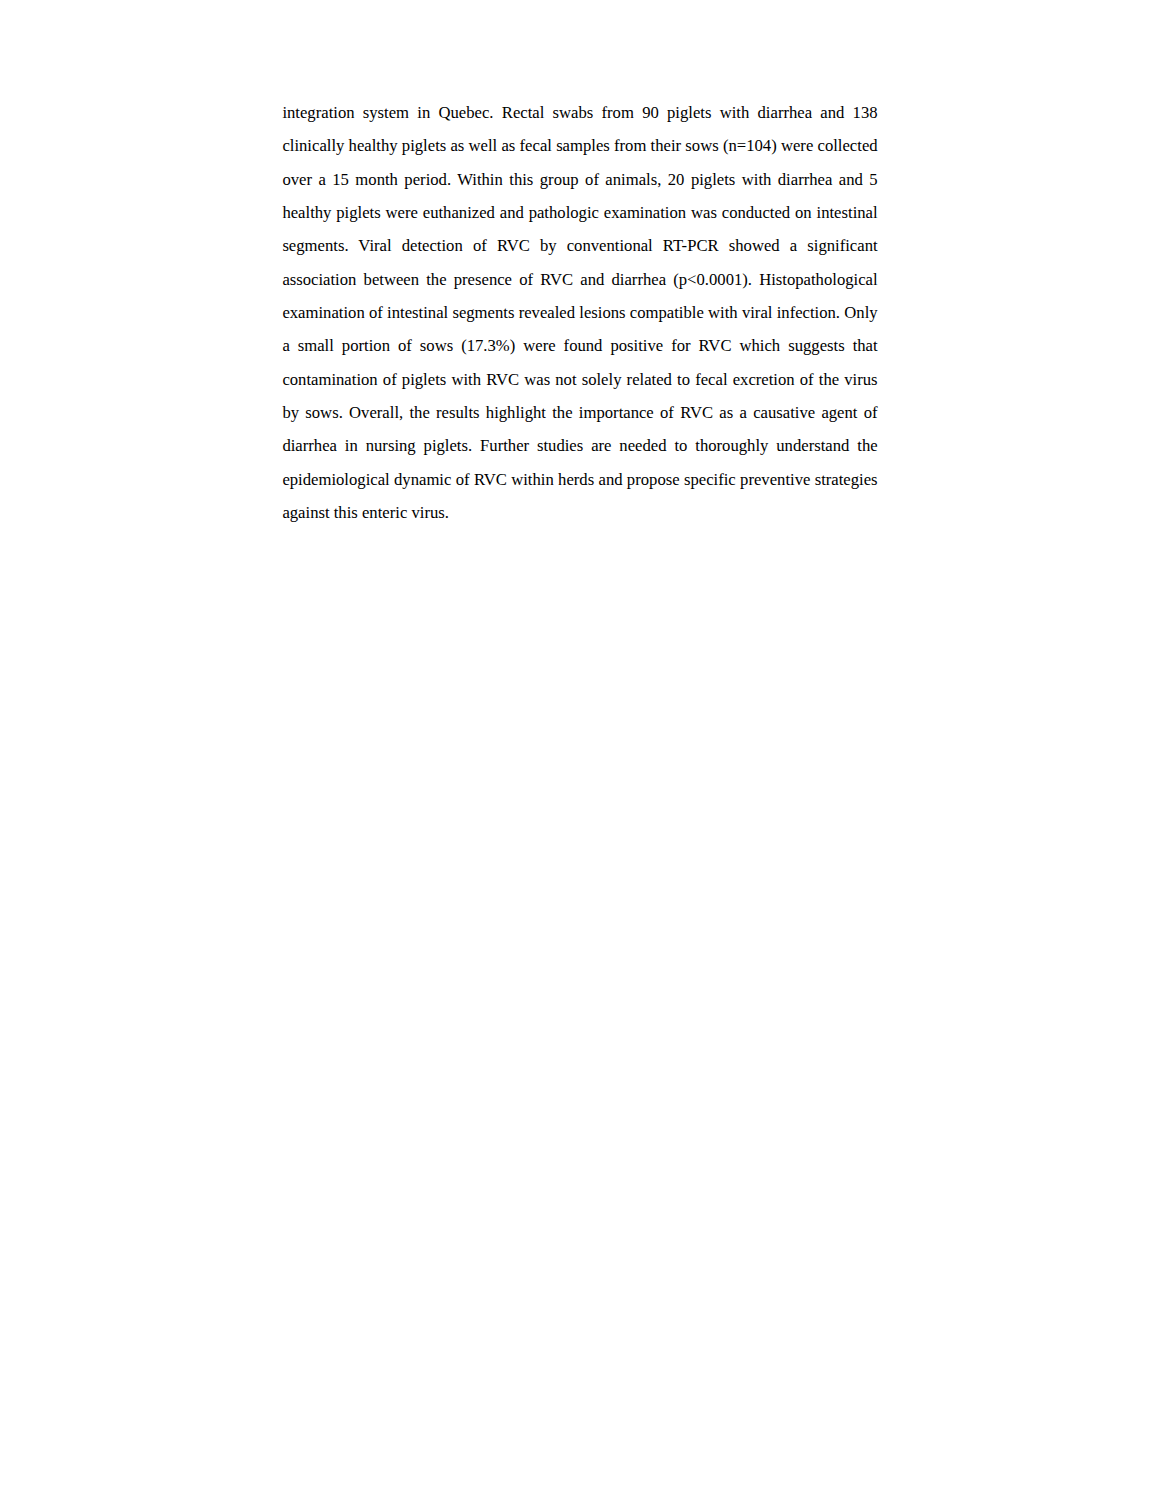integration system in Quebec. Rectal swabs from 90 piglets with diarrhea and 138 clinically healthy piglets as well as fecal samples from their sows (n=104) were collected over a 15 month period. Within this group of animals, 20 piglets with diarrhea and 5 healthy piglets were euthanized and pathologic examination was conducted on intestinal segments. Viral detection of RVC by conventional RT-PCR showed a significant association between the presence of RVC and diarrhea (p<0.0001). Histopathological examination of intestinal segments revealed lesions compatible with viral infection. Only a small portion of sows (17.3%) were found positive for RVC which suggests that contamination of piglets with RVC was not solely related to fecal excretion of the virus by sows. Overall, the results highlight the importance of RVC as a causative agent of diarrhea in nursing piglets. Further studies are needed to thoroughly understand the epidemiological dynamic of RVC within herds and propose specific preventive strategies against this enteric virus.